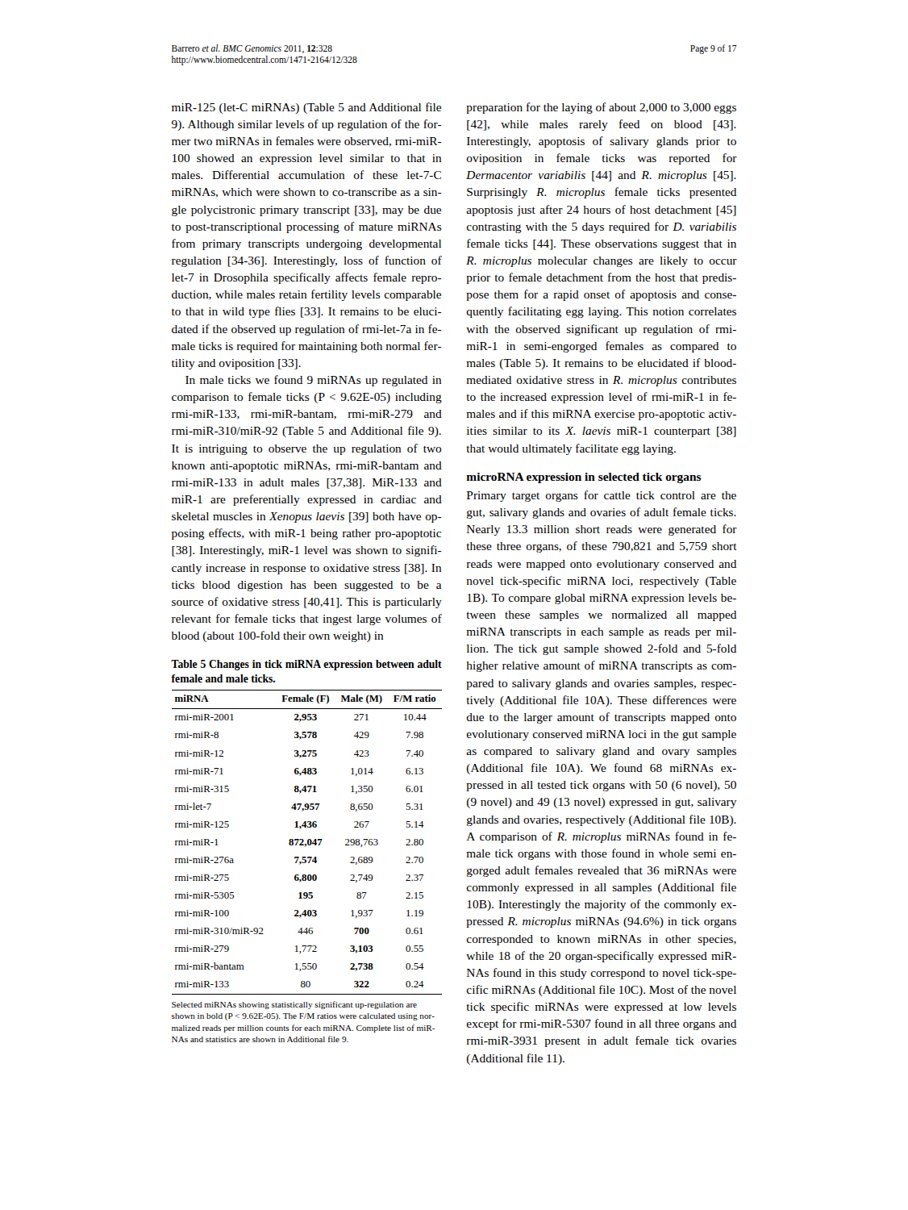Barrero et al. BMC Genomics 2011, 12:328
http://www.biomedcentral.com/1471-2164/12/328
Page 9 of 17
miR-125 (let-C miRNAs) (Table 5 and Additional file 9). Although similar levels of up regulation of the former two miRNAs in females were observed, rmi-miR-100 showed an expression level similar to that in males. Differential accumulation of these let-7-C miRNAs, which were shown to co-transcribe as a single polycistronic primary transcript [33], may be due to post-transcriptional processing of mature miRNAs from primary transcripts undergoing developmental regulation [34-36]. Interestingly, loss of function of let-7 in Drosophila specifically affects female reproduction, while males retain fertility levels comparable to that in wild type flies [33]. It remains to be elucidated if the observed up regulation of rmi-let-7a in female ticks is required for maintaining both normal fertility and oviposition [33].
In male ticks we found 9 miRNAs up regulated in comparison to female ticks (P < 9.62E-05) including rmi-miR-133, rmi-miR-bantam, rmi-miR-279 and rmi-miR-310/miR-92 (Table 5 and Additional file 9). It is intriguing to observe the up regulation of two known anti-apoptotic miRNAs, rmi-miR-bantam and rmi-miR-133 in adult males [37,38]. MiR-133 and miR-1 are preferentially expressed in cardiac and skeletal muscles in Xenopus laevis [39] both have opposing effects, with miR-1 being rather pro-apoptotic [38]. Interestingly, miR-1 level was shown to significantly increase in response to oxidative stress [38]. In ticks blood digestion has been suggested to be a source of oxidative stress [40,41]. This is particularly relevant for female ticks that ingest large volumes of blood (about 100-fold their own weight) in
Table 5 Changes in tick miRNA expression between adult female and male ticks.
| miRNA | Female (F) | Male (M) | F/M ratio |
| --- | --- | --- | --- |
| rmi-miR-2001 | 2,953 | 271 | 10.44 |
| rmi-miR-8 | 3,578 | 429 | 7.98 |
| rmi-miR-12 | 3,275 | 423 | 7.40 |
| rmi-miR-71 | 6,483 | 1,014 | 6.13 |
| rmi-miR-315 | 8,471 | 1,350 | 6.01 |
| rmi-let-7 | 47,957 | 8,650 | 5.31 |
| rmi-miR-125 | 1,436 | 267 | 5.14 |
| rmi-miR-1 | 872,047 | 298,763 | 2.80 |
| rmi-miR-276a | 7,574 | 2,689 | 2.70 |
| rmi-miR-275 | 6,800 | 2,749 | 2.37 |
| rmi-miR-5305 | 195 | 87 | 2.15 |
| rmi-miR-100 | 2,403 | 1,937 | 1.19 |
| rmi-miR-310/miR-92 | 446 | 700 | 0.61 |
| rmi-miR-279 | 1,772 | 3,103 | 0.55 |
| rmi-miR-bantam | 1,550 | 2,738 | 0.54 |
| rmi-miR-133 | 80 | 322 | 0.24 |
Selected miRNAs showing statistically significant up-regulation are shown in bold (P < 9.62E-05). The F/M ratios were calculated using normalized reads per million counts for each miRNA. Complete list of miRNAs and statistics are shown in Additional file 9.
preparation for the laying of about 2,000 to 3,000 eggs [42], while males rarely feed on blood [43]. Interestingly, apoptosis of salivary glands prior to oviposition in female ticks was reported for Dermacentor variabilis [44] and R. microplus [45]. Surprisingly R. microplus female ticks presented apoptosis just after 24 hours of host detachment [45] contrasting with the 5 days required for D. variabilis female ticks [44]. These observations suggest that in R. microplus molecular changes are likely to occur prior to female detachment from the host that predispose them for a rapid onset of apoptosis and consequently facilitating egg laying. This notion correlates with the observed significant up regulation of rmi-miR-1 in semi-engorged females as compared to males (Table 5). It remains to be elucidated if blood-mediated oxidative stress in R. microplus contributes to the increased expression level of rmi-miR-1 in females and if this miRNA exercise pro-apoptotic activities similar to its X. laevis miR-1 counterpart [38] that would ultimately facilitate egg laying.
microRNA expression in selected tick organs
Primary target organs for cattle tick control are the gut, salivary glands and ovaries of adult female ticks. Nearly 13.3 million short reads were generated for these three organs, of these 790,821 and 5,759 short reads were mapped onto evolutionary conserved and novel tick-specific miRNA loci, respectively (Table 1B). To compare global miRNA expression levels between these samples we normalized all mapped miRNA transcripts in each sample as reads per million. The tick gut sample showed 2-fold and 5-fold higher relative amount of miRNA transcripts as compared to salivary glands and ovaries samples, respectively (Additional file 10A). These differences were due to the larger amount of transcripts mapped onto evolutionary conserved miRNA loci in the gut sample as compared to salivary gland and ovary samples (Additional file 10A). We found 68 miRNAs expressed in all tested tick organs with 50 (6 novel), 50 (9 novel) and 49 (13 novel) expressed in gut, salivary glands and ovaries, respectively (Additional file 10B). A comparison of R. microplus miRNAs found in female tick organs with those found in whole semi engorged adult females revealed that 36 miRNAs were commonly expressed in all samples (Additional file 10B). Interestingly the majority of the commonly expressed R. microplus miRNAs (94.6%) in tick organs corresponded to known miRNAs in other species, while 18 of the 20 organ-specifically expressed miRNAs found in this study correspond to novel tick-specific miRNAs (Additional file 10C). Most of the novel tick specific miRNAs were expressed at low levels except for rmi-miR-5307 found in all three organs and rmi-miR-3931 present in adult female tick ovaries (Additional file 11).